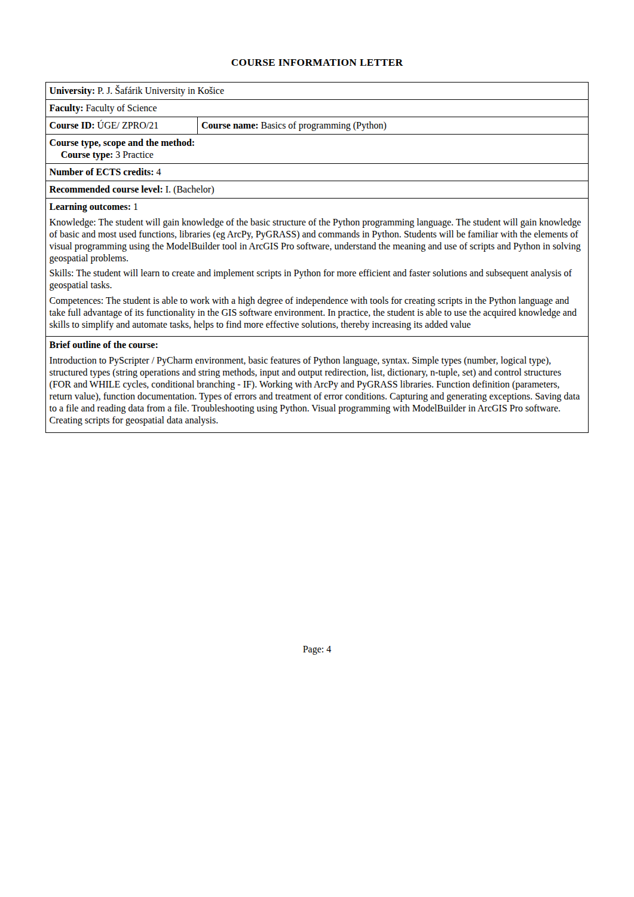COURSE INFORMATION LETTER
| University: P. J. Šafárik University in Košice |
| Faculty: Faculty of Science |
| Course ID: ÚGE/ ZPRO/21 | Course name: Basics of programming (Python) |
| Course type, scope and the method: Course type: 3 Practice |
| Number of ECTS credits: 4 |
| Recommended course level: I. (Bachelor) |
| Learning outcomes: 1 Knowledge: The student will gain knowledge of the basic structure of the Python programming language. The student will gain knowledge of basic and most used functions, libraries (eg ArcPy, PyGRASS) and commands in Python. Students will be familiar with the elements of visual programming using the ModelBuilder tool in ArcGIS Pro software, understand the meaning and use of scripts and Python in solving geospatial problems. Skills: The student will learn to create and implement scripts in Python for more efficient and faster solutions and subsequent analysis of geospatial tasks. Competences: The student is able to work with a high degree of independence with tools for creating scripts in the Python language and take full advantage of its functionality in the GIS software environment. In practice, the student is able to use the acquired knowledge and skills to simplify and automate tasks, helps to find more effective solutions, thereby increasing its added value |
| Brief outline of the course: Introduction to PyScripter / PyCharm environment, basic features of Python language, syntax. Simple types (number, logical type), structured types (string operations and string methods, input and output redirection, list, dictionary, n-tuple, set) and control structures (FOR and WHILE cycles, conditional branching - IF). Working with ArcPy and PyGRASS libraries. Function definition (parameters, return value), function documentation. Types of errors and treatment of error conditions. Capturing and generating exceptions. Saving data to a file and reading data from a file. Troubleshooting using Python. Visual programming with ModelBuilder in ArcGIS Pro software. Creating scripts for geospatial data analysis. |
Page: 4